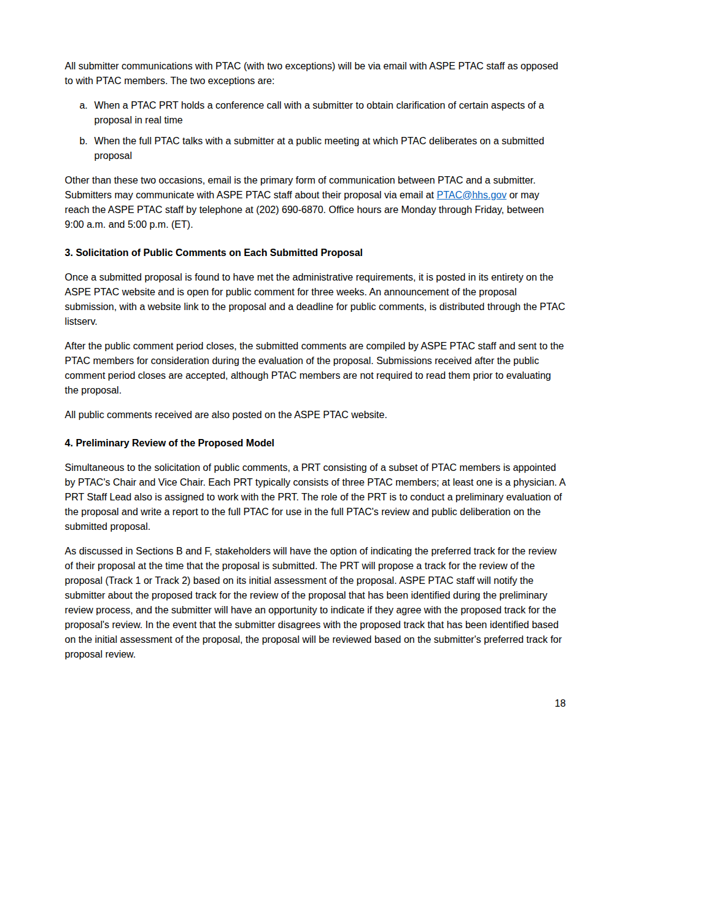All submitter communications with PTAC (with two exceptions) will be via email with ASPE PTAC staff as opposed to with PTAC members. The two exceptions are:
When a PTAC PRT holds a conference call with a submitter to obtain clarification of certain aspects of a proposal in real time
When the full PTAC talks with a submitter at a public meeting at which PTAC deliberates on a submitted proposal
Other than these two occasions, email is the primary form of communication between PTAC and a submitter. Submitters may communicate with ASPE PTAC staff about their proposal via email at PTAC@hhs.gov or may reach the ASPE PTAC staff by telephone at (202) 690-6870. Office hours are Monday through Friday, between 9:00 a.m. and 5:00 p.m. (ET).
3. Solicitation of Public Comments on Each Submitted Proposal
Once a submitted proposal is found to have met the administrative requirements, it is posted in its entirety on the ASPE PTAC website and is open for public comment for three weeks. An announcement of the proposal submission, with a website link to the proposal and a deadline for public comments, is distributed through the PTAC listserv.
After the public comment period closes, the submitted comments are compiled by ASPE PTAC staff and sent to the PTAC members for consideration during the evaluation of the proposal. Submissions received after the public comment period closes are accepted, although PTAC members are not required to read them prior to evaluating the proposal.
All public comments received are also posted on the ASPE PTAC website.
4. Preliminary Review of the Proposed Model
Simultaneous to the solicitation of public comments, a PRT consisting of a subset of PTAC members is appointed by PTAC's Chair and Vice Chair. Each PRT typically consists of three PTAC members; at least one is a physician. A PRT Staff Lead also is assigned to work with the PRT. The role of the PRT is to conduct a preliminary evaluation of the proposal and write a report to the full PTAC for use in the full PTAC's review and public deliberation on the submitted proposal.
As discussed in Sections B and F, stakeholders will have the option of indicating the preferred track for the review of their proposal at the time that the proposal is submitted. The PRT will propose a track for the review of the proposal (Track 1 or Track 2) based on its initial assessment of the proposal. ASPE PTAC staff will notify the submitter about the proposed track for the review of the proposal that has been identified during the preliminary review process, and the submitter will have an opportunity to indicate if they agree with the proposed track for the proposal's review. In the event that the submitter disagrees with the proposed track that has been identified based on the initial assessment of the proposal, the proposal will be reviewed based on the submitter's preferred track for proposal review.
18